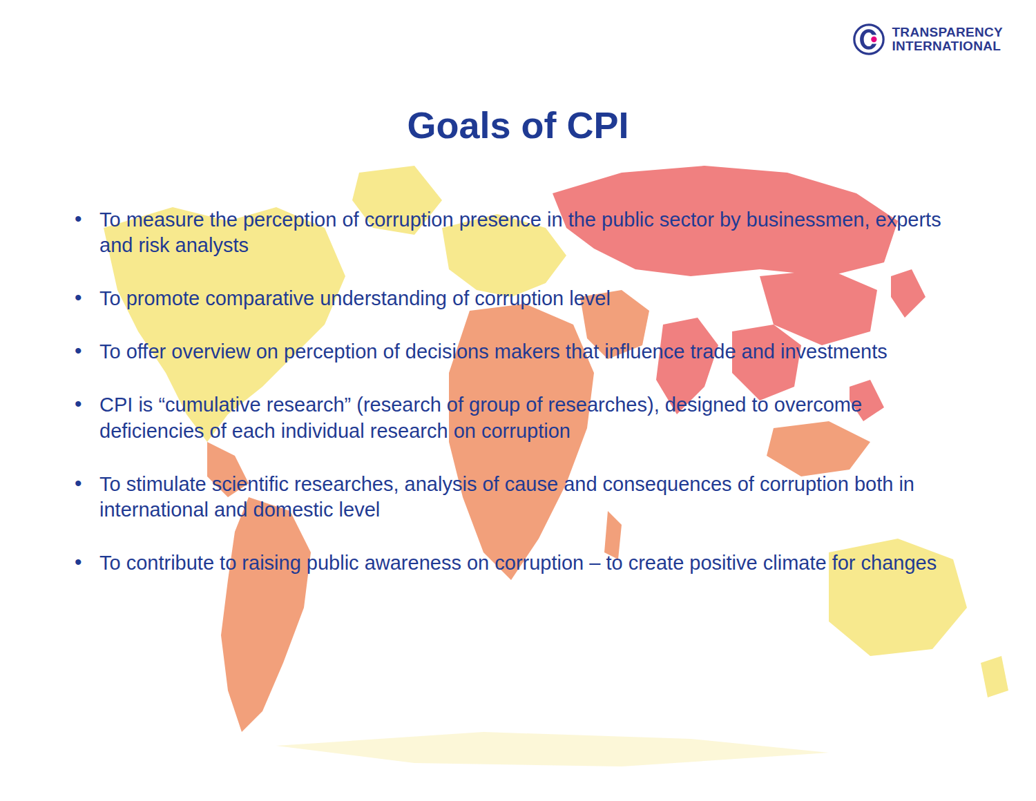Transparency
International
Goals of CPI
To measure the perception of corruption presence in the public sector by businessmen, experts and risk analysts
To promote comparative understanding of corruption level
To offer overview on perception of decisions makers that influence trade and investments
CPI is “cumulative research” (research of group of researches), designed to overcome deficiencies of each individual research on corruption
To stimulate scientific researches, analysis of cause and consequences of corruption both in international and domestic level
To contribute to raising public awareness on corruption – to create positive climate for changes